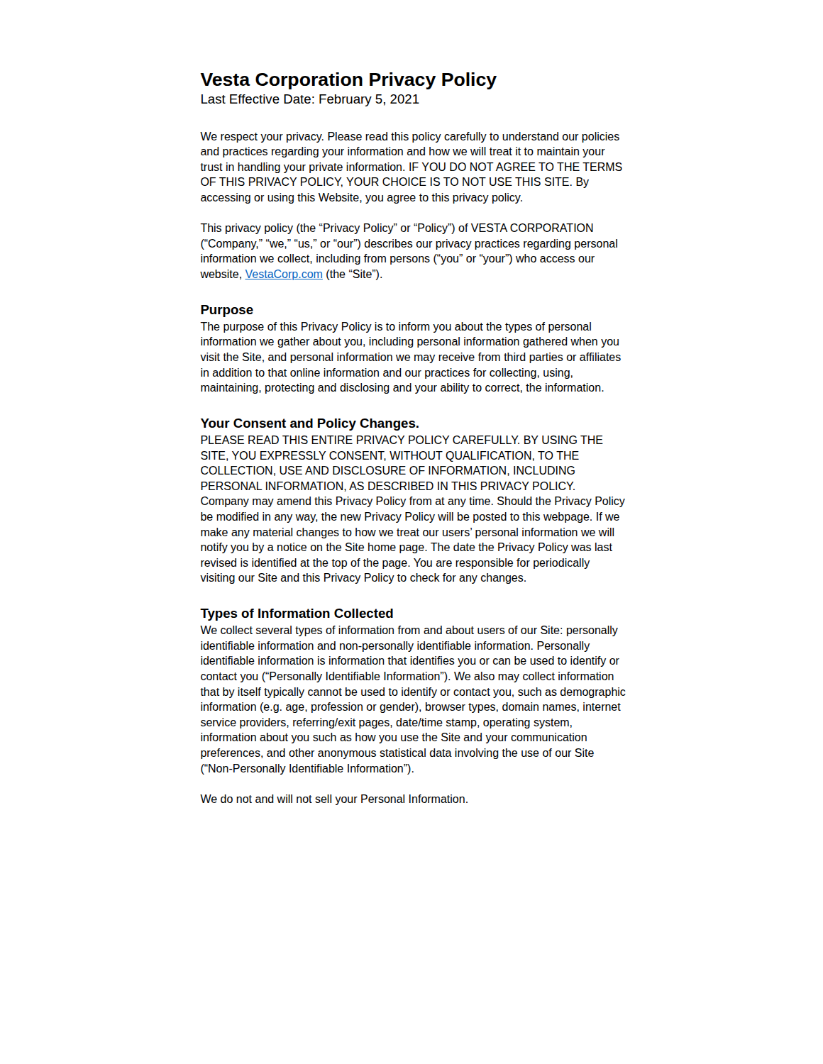Vesta Corporation Privacy Policy
Last Effective Date: February 5, 2021
We respect your privacy. Please read this policy carefully to understand our policies and practices regarding your information and how we will treat it to maintain your trust in handling your private information. IF YOU DO NOT AGREE TO THE TERMS OF THIS PRIVACY POLICY, YOUR CHOICE IS TO NOT USE THIS SITE. By accessing or using this Website, you agree to this privacy policy.
This privacy policy (the “Privacy Policy” or “Policy”) of VESTA CORPORATION (“Company,” “we,” “us,” or “our”) describes our privacy practices regarding personal information we collect, including from persons (“you” or “your”) who access our website, VestaCorp.com (the “Site”).
Purpose
The purpose of this Privacy Policy is to inform you about the types of personal information we gather about you, including personal information gathered when you visit the Site, and personal information we may receive from third parties or affiliates in addition to that online information and our practices for collecting, using, maintaining, protecting and disclosing and your ability to correct, the information.
Your Consent and Policy Changes.
PLEASE READ THIS ENTIRE PRIVACY POLICY CAREFULLY. BY USING THE SITE, YOU EXPRESSLY CONSENT, WITHOUT QUALIFICATION, TO THE COLLECTION, USE AND DISCLOSURE OF INFORMATION, INCLUDING PERSONAL INFORMATION, AS DESCRIBED IN THIS PRIVACY POLICY. Company may amend this Privacy Policy from at any time. Should the Privacy Policy be modified in any way, the new Privacy Policy will be posted to this webpage. If we make any material changes to how we treat our users’ personal information we will notify you by a notice on the Site home page. The date the Privacy Policy was last revised is identified at the top of the page. You are responsible for periodically visiting our Site and this Privacy Policy to check for any changes.
Types of Information Collected
We collect several types of information from and about users of our Site: personally identifiable information and non-personally identifiable information. Personally identifiable information is information that identifies you or can be used to identify or contact you (“Personally Identifiable Information”). We also may collect information that by itself typically cannot be used to identify or contact you, such as demographic information (e.g. age, profession or gender), browser types, domain names, internet service providers, referring/exit pages, date/time stamp, operating system, information about you such as how you use the Site and your communication preferences, and other anonymous statistical data involving the use of our Site (“Non-Personally Identifiable Information”).
We do not and will not sell your Personal Information.